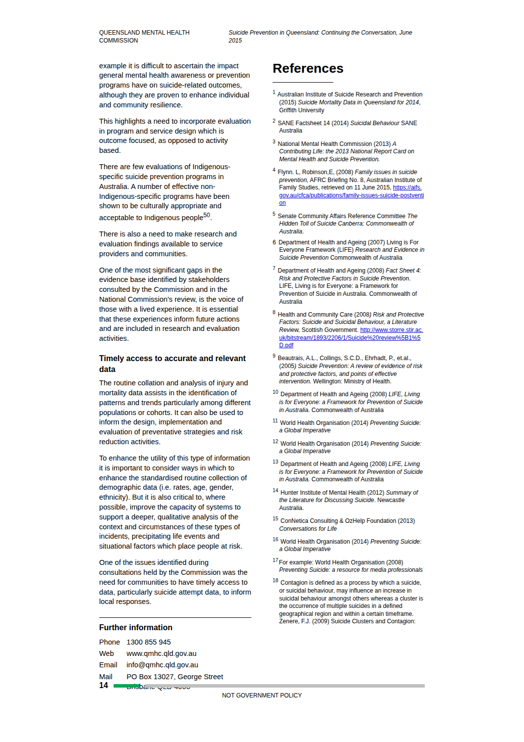QUEENSLAND MENTAL HEALTH COMMISSION
Suicide Prevention in Queensland: Continuing the Conversation, June 2015
example it is difficult to ascertain the impact general mental health awareness or prevention programs have on suicide-related outcomes, although they are proven to enhance individual and community resilience.
This highlights a need to incorporate evaluation in program and service design which is outcome focused, as opposed to activity based.
There are few evaluations of Indigenous-specific suicide prevention programs in Australia. A number of effective non-Indigenous-specific programs have been shown to be culturally appropriate and acceptable to Indigenous people50.
There is also a need to make research and evaluation findings available to service providers and communities.
One of the most significant gaps in the evidence base identified by stakeholders consulted by the Commission and in the National Commission's review, is the voice of those with a lived experience. It is essential that these experiences inform future actions and are included in research and evaluation activities.
Timely access to accurate and relevant data
The routine collation and analysis of injury and mortality data assists in the identification of patterns and trends particularly among different populations or cohorts. It can also be used to inform the design, implementation and evaluation of preventative strategies and risk reduction activities.
To enhance the utility of this type of information it is important to consider ways in which to enhance the standardised routine collection of demographic data (i.e. rates, age, gender, ethnicity). But it is also critical to, where possible, improve the capacity of systems to support a deeper, qualitative analysis of the context and circumstances of these types of incidents, precipitating life events and situational factors which place people at risk.
One of the issues identified during consultations held by the Commission was the need for communities to have timely access to data, particularly suicide attempt data, to inform local responses.
Further information
| Phone | 1300 855 945 |
| Web | www.qmhc.qld.gov.au |
| Email | info@qmhc.qld.gov.au |
| Mail | PO Box 13027, George Street Brisbane QLD 4003 |
References
1 Australian Institute of Suicide Research and Prevention (2015) Suicide Mortality Data in Queensland for 2014, Griffith University
2 SANE Factsheet 14 (2014) Suicidal Behaviour SANE Australia
3 National Mental Health Commission (2013) A Contributing Life: the 2013 National Report Card on Mental Health and Suicide Prevention.
4 Flynn. L, Robinson,E, (2008) Family issues in suicide prevention, AFRC Briefing No. 8, Australian Institute of Family Studies, retrieved on 11 June 2015, https://aifs.gov.au/cfca/publications/family-issues-suicide-postvention
5 Senate Community Affairs Reference Committee The Hidden Toll of Suicide Canberra: Commonwealth of Australia.
6 Department of Health and Ageing (2007) Living is For Everyone Framework (LIFE) Research and Evidence in Suicide Prevention Commonwealth of Australia
7 Department of Health and Ageing (2008) Fact Sheet 4: Risk and Protective Factors in Suicide Prevention. LIFE, Living is for Everyone: a Framework for Prevention of Suicide in Australia. Commonwealth of Australia
8 Health and Community Care (2008) Risk and Protective Factors: Suicide and Suicidal Behaviour, a Literature Review, Scottish Government. http://www.storre.stir.ac.uk/bitstream/1893/2206/1/Suicide%20review%5B1%5D.pdf
9 Beautrais, A.L., Collings, S.C.D., Ehrhadt, P., et.al., (2005) Suicide Prevention: A review of evidence of risk and protective factors, and points of effective intervention. Wellington: Ministry of Health.
10 Department of Health and Ageing (2008) LIFE, Living is for Everyone: a Framework for Prevention of Suicide in Australia. Commonwealth of Australia
11 World Health Organisation (2014) Preventing Suicide: a Global Imperative
12 World Health Organisation (2014) Preventing Suicide: a Global Imperative
13 Department of Health and Ageing (2008) LIFE, Living is for Everyone: a Framework for Prevention of Suicide in Australia. Commonwealth of Australia
14 Hunter Institute of Mental Health (2012) Summary of the Literature for Discussing Suicide. Newcastle Australia.
15 ConNetica Consulting & OzHelp Foundation (2013) Conversations for Life
16 World Health Organisation (2014) Preventing Suicide: a Global Imperative
17 For example: World Health Organisation (2008) Preventing Suicide: a resource for media professionals
18 Contagion is defined as a process by which a suicide, or suicidal behaviour, may influence an increase in suicidal behaviour amongst others whereas a cluster is the occurrence of multiple suicides in a defined geographical region and within a certain timeframe. Zenere, F.J. (2009) Suicide Clusters and Contagion:
14
NOT GOVERNMENT POLICY